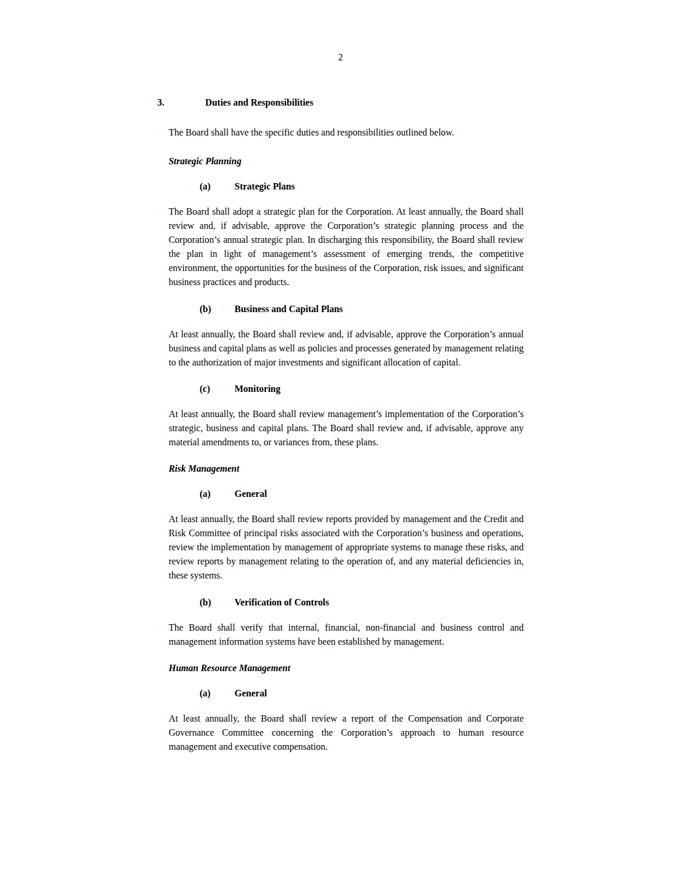2
3. Duties and Responsibilities
The Board shall have the specific duties and responsibilities outlined below.
Strategic Planning
(a) Strategic Plans
The Board shall adopt a strategic plan for the Corporation. At least annually, the Board shall review and, if advisable, approve the Corporation’s strategic planning process and the Corporation’s annual strategic plan. In discharging this responsibility, the Board shall review the plan in light of management’s assessment of emerging trends, the competitive environment, the opportunities for the business of the Corporation, risk issues, and significant business practices and products.
(b) Business and Capital Plans
At least annually, the Board shall review and, if advisable, approve the Corporation’s annual business and capital plans as well as policies and processes generated by management relating to the authorization of major investments and significant allocation of capital.
(c) Monitoring
At least annually, the Board shall review management’s implementation of the Corporation’s strategic, business and capital plans. The Board shall review and, if advisable, approve any material amendments to, or variances from, these plans.
Risk Management
(a) General
At least annually, the Board shall review reports provided by management and the Credit and Risk Committee of principal risks associated with the Corporation’s business and operations, review the implementation by management of appropriate systems to manage these risks, and review reports by management relating to the operation of, and any material deficiencies in, these systems.
(b) Verification of Controls
The Board shall verify that internal, financial, non-financial and business control and management information systems have been established by management.
Human Resource Management
(a) General
At least annually, the Board shall review a report of the Compensation and Corporate Governance Committee concerning the Corporation’s approach to human resource management and executive compensation.